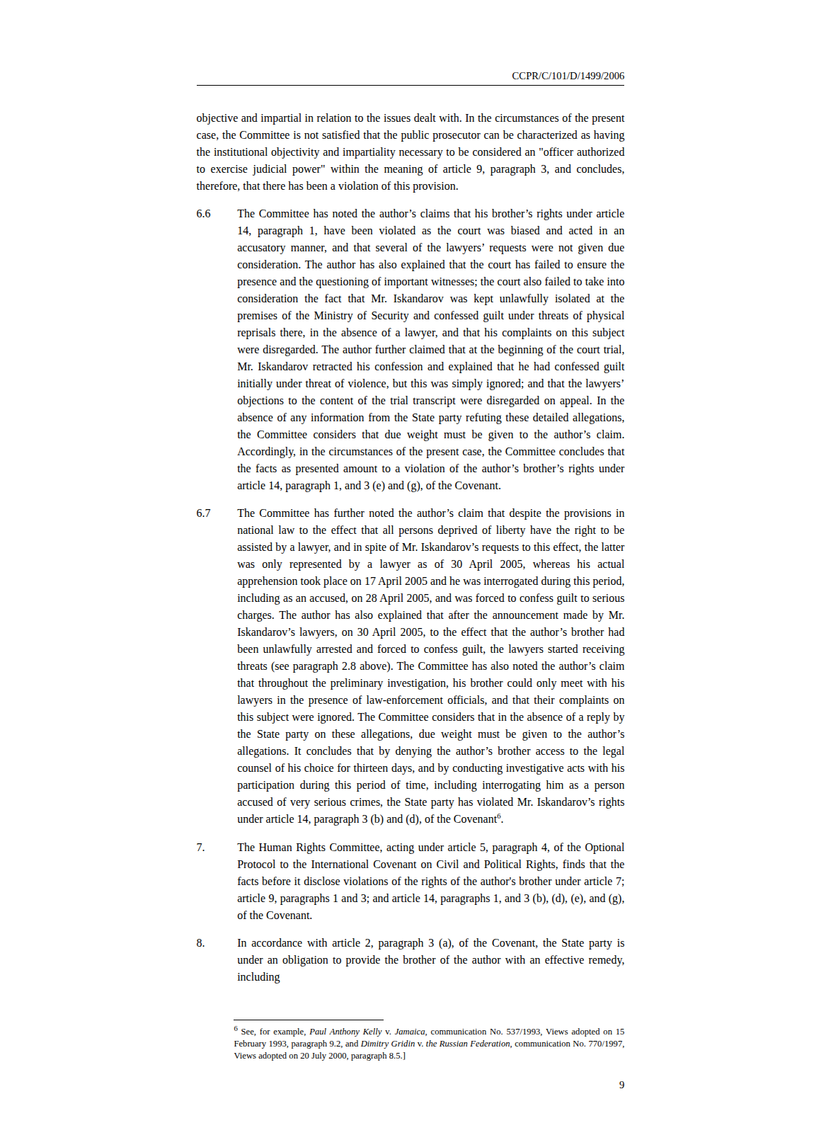CCPR/C/101/D/1499/2006
objective and impartial in relation to the issues dealt with. In the circumstances of the present case, the Committee is not satisfied that the public prosecutor can be characterized as having the institutional objectivity and impartiality necessary to be considered an "officer authorized to exercise judicial power" within the meaning of article 9, paragraph 3, and concludes, therefore, that there has been a violation of this provision.
6.6
The Committee has noted the author’s claims that his brother’s rights under article 14, paragraph 1, have been violated as the court was biased and acted in an accusatory manner, and that several of the lawyers’ requests were not given due consideration. The author has also explained that the court has failed to ensure the presence and the questioning of important witnesses; the court also failed to take into consideration the fact that Mr. Iskandarov was kept unlawfully isolated at the premises of the Ministry of Security and confessed guilt under threats of physical reprisals there, in the absence of a lawyer, and that his complaints on this subject were disregarded. The author further claimed that at the beginning of the court trial, Mr. Iskandarov retracted his confession and explained that he had confessed guilt initially under threat of violence, but this was simply ignored; and that the lawyers’ objections to the content of the trial transcript were disregarded on appeal. In the absence of any information from the State party refuting these detailed allegations, the Committee considers that due weight must be given to the author’s claim. Accordingly, in the circumstances of the present case, the Committee concludes that the facts as presented amount to a violation of the author’s brother’s rights under article 14, paragraph 1, and 3 (e) and (g), of the Covenant.
6.7
The Committee has further noted the author’s claim that despite the provisions in national law to the effect that all persons deprived of liberty have the right to be assisted by a lawyer, and in spite of Mr. Iskandarov’s requests to this effect, the latter was only represented by a lawyer as of 30 April 2005, whereas his actual apprehension took place on 17 April 2005 and he was interrogated during this period, including as an accused, on 28 April 2005, and was forced to confess guilt to serious charges. The author has also explained that after the announcement made by Mr. Iskandarov’s lawyers, on 30 April 2005, to the effect that the author’s brother had been unlawfully arrested and forced to confess guilt, the lawyers started receiving threats (see paragraph 2.8 above). The Committee has also noted the author’s claim that throughout the preliminary investigation, his brother could only meet with his lawyers in the presence of law-enforcement officials, and that their complaints on this subject were ignored. The Committee considers that in the absence of a reply by the State party on these allegations, due weight must be given to the author’s allegations. It concludes that by denying the author’s brother access to the legal counsel of his choice for thirteen days, and by conducting investigative acts with his participation during this period of time, including interrogating him as a person accused of very serious crimes, the State party has violated Mr. Iskandarov’s rights under article 14, paragraph 3 (b) and (d), of the Covenant6.
7.
The Human Rights Committee, acting under article 5, paragraph 4, of the Optional Protocol to the International Covenant on Civil and Political Rights, finds that the facts before it disclose violations of the rights of the author's brother under article 7; article 9, paragraphs 1 and 3; and article 14, paragraphs 1, and 3 (b), (d), (e), and (g), of the Covenant.
8.
In accordance with article 2, paragraph 3 (a), of the Covenant, the State party is under an obligation to provide the brother of the author with an effective remedy, including
6 See, for example, Paul Anthony Kelly v. Jamaica, communication No. 537/1993, Views adopted on 15 February 1993, paragraph 9.2, and Dimitry Gridin v. the Russian Federation, communication No. 770/1997, Views adopted on 20 July 2000, paragraph 8.5.]
9